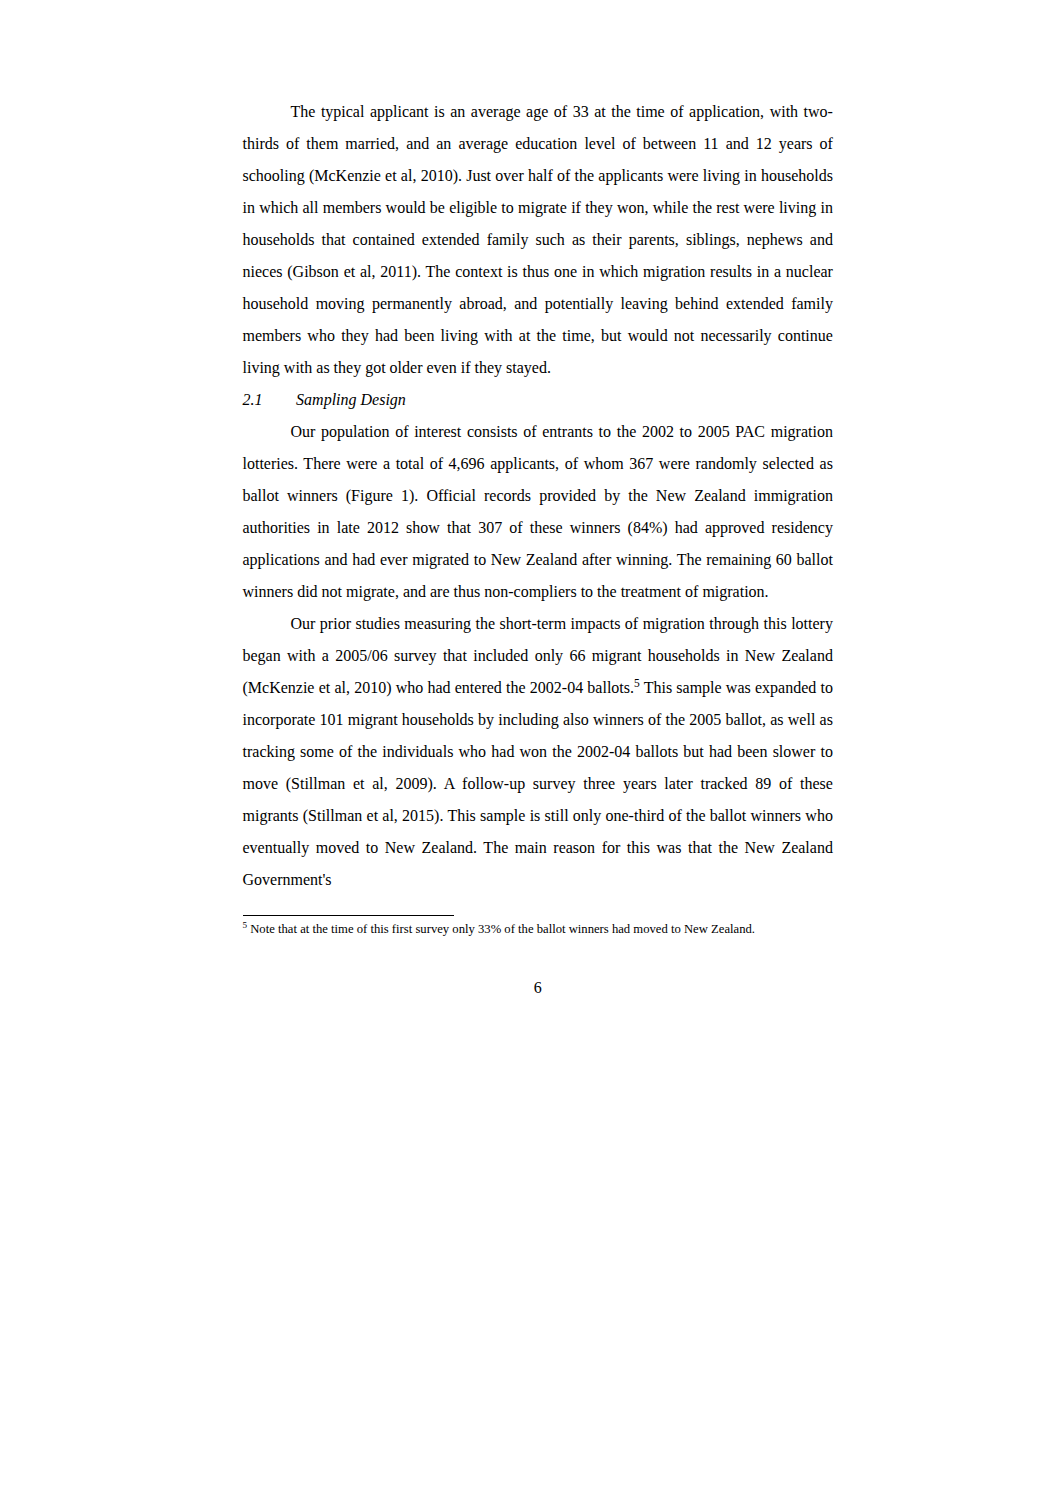The typical applicant is an average age of 33 at the time of application, with two-thirds of them married, and an average education level of between 11 and 12 years of schooling (McKenzie et al, 2010). Just over half of the applicants were living in households in which all members would be eligible to migrate if they won, while the rest were living in households that contained extended family such as their parents, siblings, nephews and nieces (Gibson et al, 2011). The context is thus one in which migration results in a nuclear household moving permanently abroad, and potentially leaving behind extended family members who they had been living with at the time, but would not necessarily continue living with as they got older even if they stayed.
2.1
Sampling Design
Our population of interest consists of entrants to the 2002 to 2005 PAC migration lotteries. There were a total of 4,696 applicants, of whom 367 were randomly selected as ballot winners (Figure 1). Official records provided by the New Zealand immigration authorities in late 2012 show that 307 of these winners (84%) had approved residency applications and had ever migrated to New Zealand after winning. The remaining 60 ballot winners did not migrate, and are thus non-compliers to the treatment of migration.
Our prior studies measuring the short-term impacts of migration through this lottery began with a 2005/06 survey that included only 66 migrant households in New Zealand (McKenzie et al, 2010) who had entered the 2002-04 ballots.5 This sample was expanded to incorporate 101 migrant households by including also winners of the 2005 ballot, as well as tracking some of the individuals who had won the 2002-04 ballots but had been slower to move (Stillman et al, 2009). A follow-up survey three years later tracked 89 of these migrants (Stillman et al, 2015). This sample is still only one-third of the ballot winners who eventually moved to New Zealand. The main reason for this was that the New Zealand Government's
5 Note that at the time of this first survey only 33% of the ballot winners had moved to New Zealand.
6